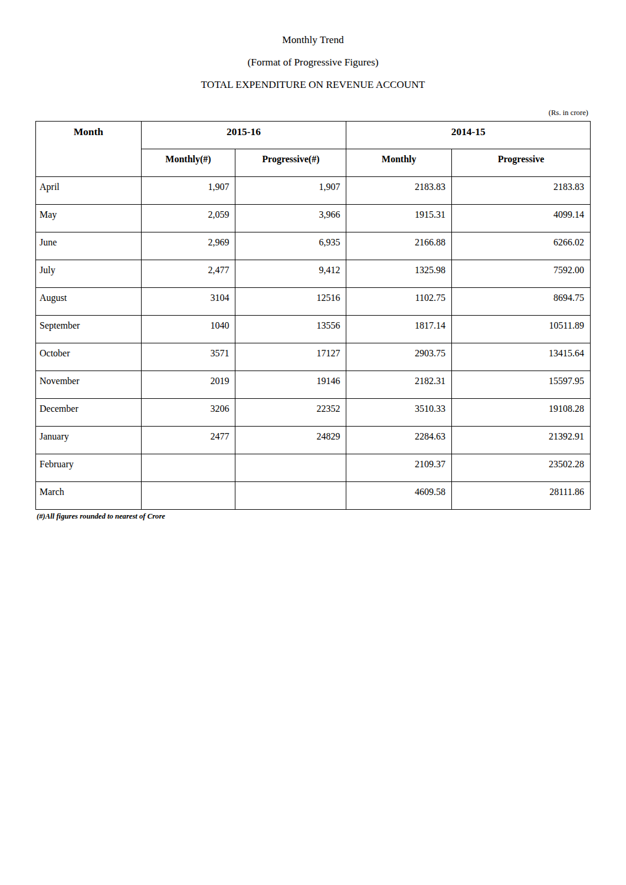Monthly Trend
(Format of Progressive Figures)
TOTAL EXPENDITURE ON REVENUE ACCOUNT
(Rs. in crore)
| Month | 2015-16 | 2014-15 |
| --- | --- | --- |
| Monthly(#) | Progressive(#) | Monthly | Progressive |
| April | 1,907 | 1,907 | 2183.83 | 2183.83 |
| May | 2,059 | 3,966 | 1915.31 | 4099.14 |
| June | 2,969 | 6,935 | 2166.88 | 6266.02 |
| July | 2,477 | 9,412 | 1325.98 | 7592.00 |
| August | 3104 | 12516 | 1102.75 | 8694.75 |
| September | 1040 | 13556 | 1817.14 | 10511.89 |
| October | 3571 | 17127 | 2903.75 | 13415.64 |
| November | 2019 | 19146 | 2182.31 | 15597.95 |
| December | 3206 | 22352 | 3510.33 | 19108.28 |
| January | 2477 | 24829 | 2284.63 | 21392.91 |
| February | | | 2109.37 | 23502.28 |
| March | | | 4609.58 | 28111.86 |
(#)All figures rounded to nearest of Crore